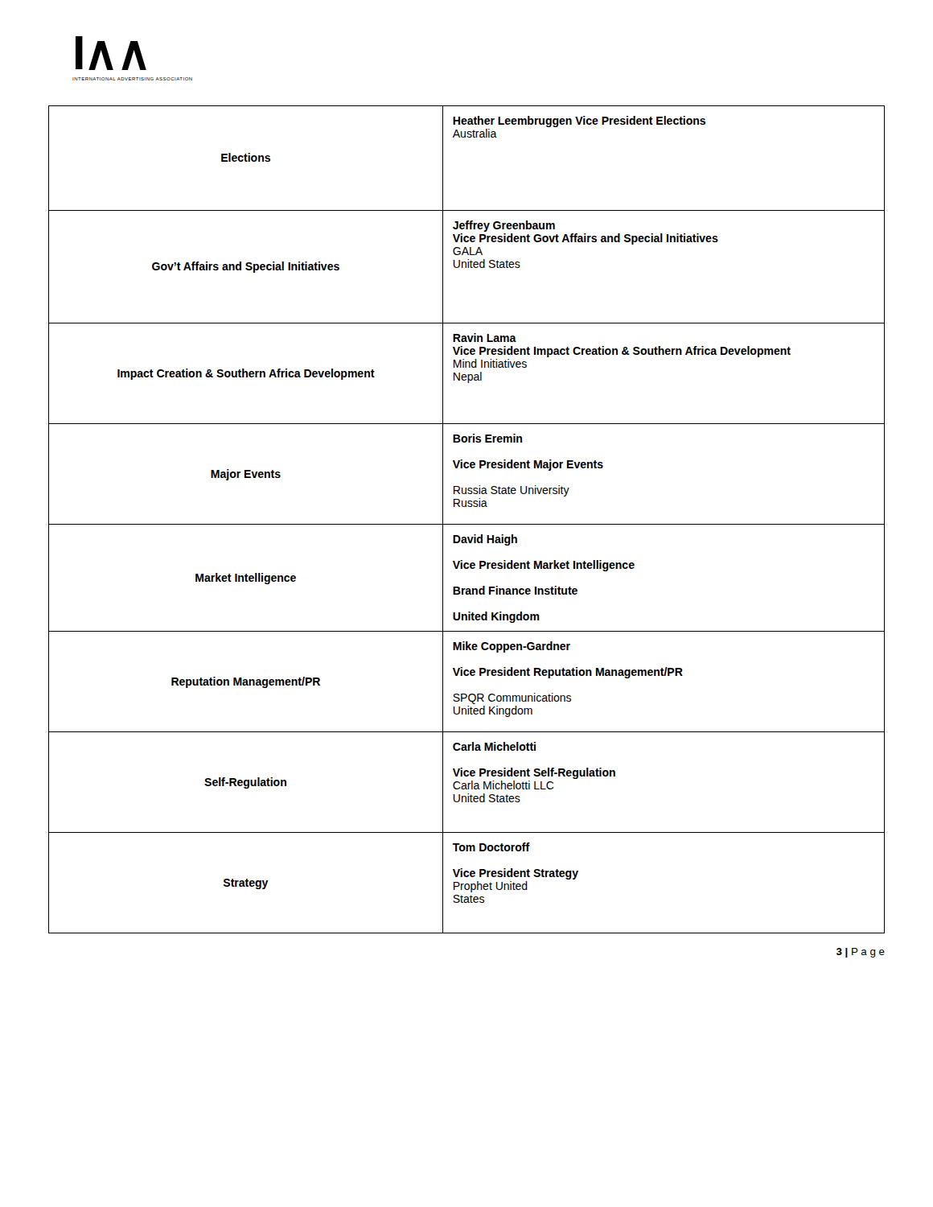I∧∧
INTERNATIONAL ADVERTISING ASSOCIATION
| Elections | Heather Leembruggen Vice President Elections Australia |
| Gov’t Affairs and Special Initiatives | Jeffrey Greenbaum Vice President Govt Affairs and Special Initiatives GALA United States |
| Impact Creation & Southern Africa Development | Ravin Lama Vice President Impact Creation & Southern Africa Development Mind Initiatives Nepal |
| Major Events | Boris Eremin Vice President Major Events Russia State University Russia |
| Market Intelligence | David Haigh Vice President Market Intelligence Brand Finance Institute United Kingdom |
| Reputation Management/PR | Mike Coppen-Gardner Vice President Reputation Management/PR SPQR Communications United Kingdom |
| Self-Regulation | Carla Michelotti Vice President Self-Regulation Carla Michelotti LLC United States |
| Strategy | Tom Doctoroff Vice President Strategy Prophet United States |
3 | P a g e